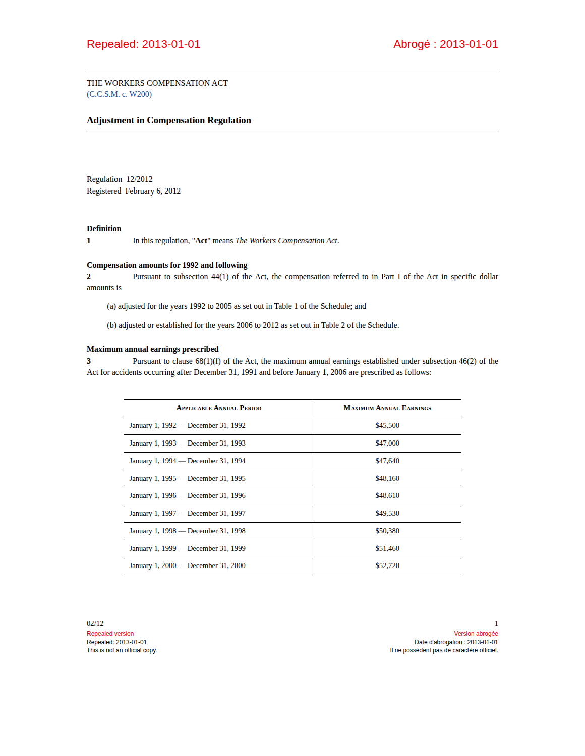Repealed: 2013-01-01 Abrogé : 2013-01-01
THE WORKERS COMPENSATION ACT
(C.C.S.M. c. W200)
Adjustment in Compensation Regulation
Regulation 12/2012
Registered February 6, 2012
Definition
1 In this regulation, "Act" means The Workers Compensation Act.
Compensation amounts for 1992 and following
2 Pursuant to subsection 44(1) of the Act, the compensation referred to in Part I of the Act in specific dollar amounts is
(a) adjusted for the years 1992 to 2005 as set out in Table 1 of the Schedule; and
(b) adjusted or established for the years 2006 to 2012 as set out in Table 2 of the Schedule.
Maximum annual earnings prescribed
3 Pursuant to clause 68(1)(f) of the Act, the maximum annual earnings established under subsection 46(2) of the Act for accidents occurring after December 31, 1991 and before January 1, 2006 are prescribed as follows:
| Applicable Annual Period | Maximum Annual Earnings |
| --- | --- |
| January 1, 1992 — December 31, 1992 | $45,500 |
| January 1, 1993 — December 31, 1993 | $47,000 |
| January 1, 1994 — December 31, 1994 | $47,640 |
| January 1, 1995 — December 31, 1995 | $48,160 |
| January 1, 1996 — December 31, 1996 | $48,610 |
| January 1, 1997 — December 31, 1997 | $49,530 |
| January 1, 1998 — December 31, 1998 | $50,380 |
| January 1, 1999 — December 31, 1999 | $51,460 |
| January 1, 2000 — December 31, 2000 | $52,720 |
02/12 1
Repealed version Repealed: 2013-01-01 This is not an official copy.
Version abrogée Date d'abrogation : 2013-01-01 Il ne possèdent pas de caractère officiel.